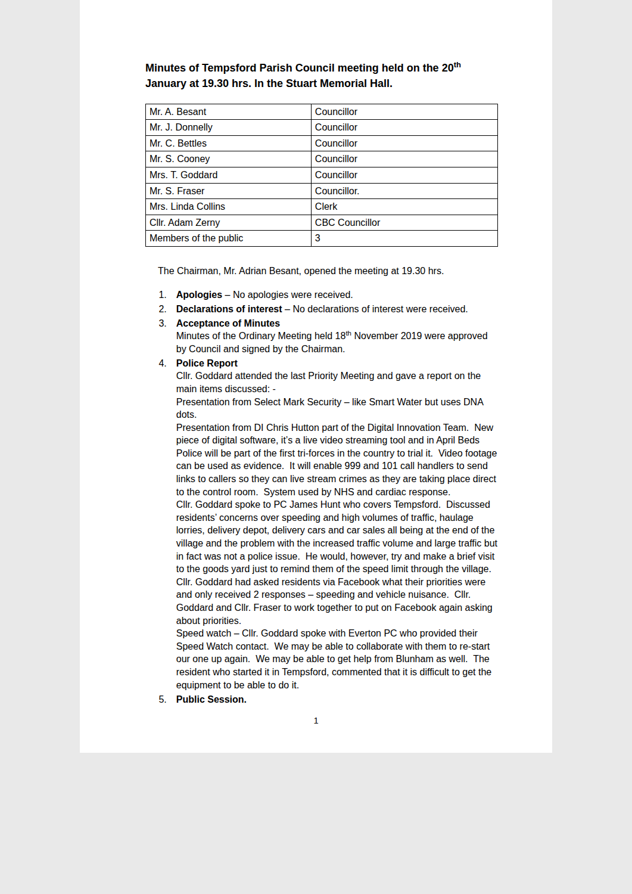Minutes of Tempsford Parish Council meeting held on the 20th January at 19.30 hrs. In the Stuart Memorial Hall.
| Mr. A. Besant | Councillor |
| Mr. J. Donnelly | Councillor |
| Mr. C. Bettles | Councillor |
| Mr. S. Cooney | Councillor |
| Mrs. T. Goddard | Councillor |
| Mr. S. Fraser | Councillor. |
| Mrs. Linda Collins | Clerk |
| Cllr. Adam Zerny | CBC Councillor |
| Members of the public | 3 |
The Chairman, Mr. Adrian Besant, opened the meeting at 19.30 hrs.
Apologies – No apologies were received.
Declarations of interest – No declarations of interest were received.
Acceptance of Minutes
Minutes of the Ordinary Meeting held 18th November 2019 were approved by Council and signed by the Chairman.
Police Report
Cllr. Goddard attended the last Priority Meeting and gave a report on the main items discussed: -
Presentation from Select Mark Security – like Smart Water but uses DNA dots.
Presentation from DI Chris Hutton part of the Digital Innovation Team. New piece of digital software, it’s a live video streaming tool and in April Beds Police will be part of the first tri-forces in the country to trial it. Video footage can be used as evidence. It will enable 999 and 101 call handlers to send links to callers so they can live stream crimes as they are taking place direct to the control room. System used by NHS and cardiac response.
Cllr. Goddard spoke to PC James Hunt who covers Tempsford. Discussed residents’ concerns over speeding and high volumes of traffic, haulage lorries, delivery depot, delivery cars and car sales all being at the end of the village and the problem with the increased traffic volume and large traffic but in fact was not a police issue. He would, however, try and make a brief visit to the goods yard just to remind them of the speed limit through the village.
Cllr. Goddard had asked residents via Facebook what their priorities were and only received 2 responses – speeding and vehicle nuisance. Cllr. Goddard and Cllr. Fraser to work together to put on Facebook again asking about priorities.
Speed watch – Cllr. Goddard spoke with Everton PC who provided their Speed Watch contact. We may be able to collaborate with them to re-start our one up again. We may be able to get help from Blunham as well. The resident who started it in Tempsford, commented that it is difficult to get the equipment to be able to do it.
Public Session.
1